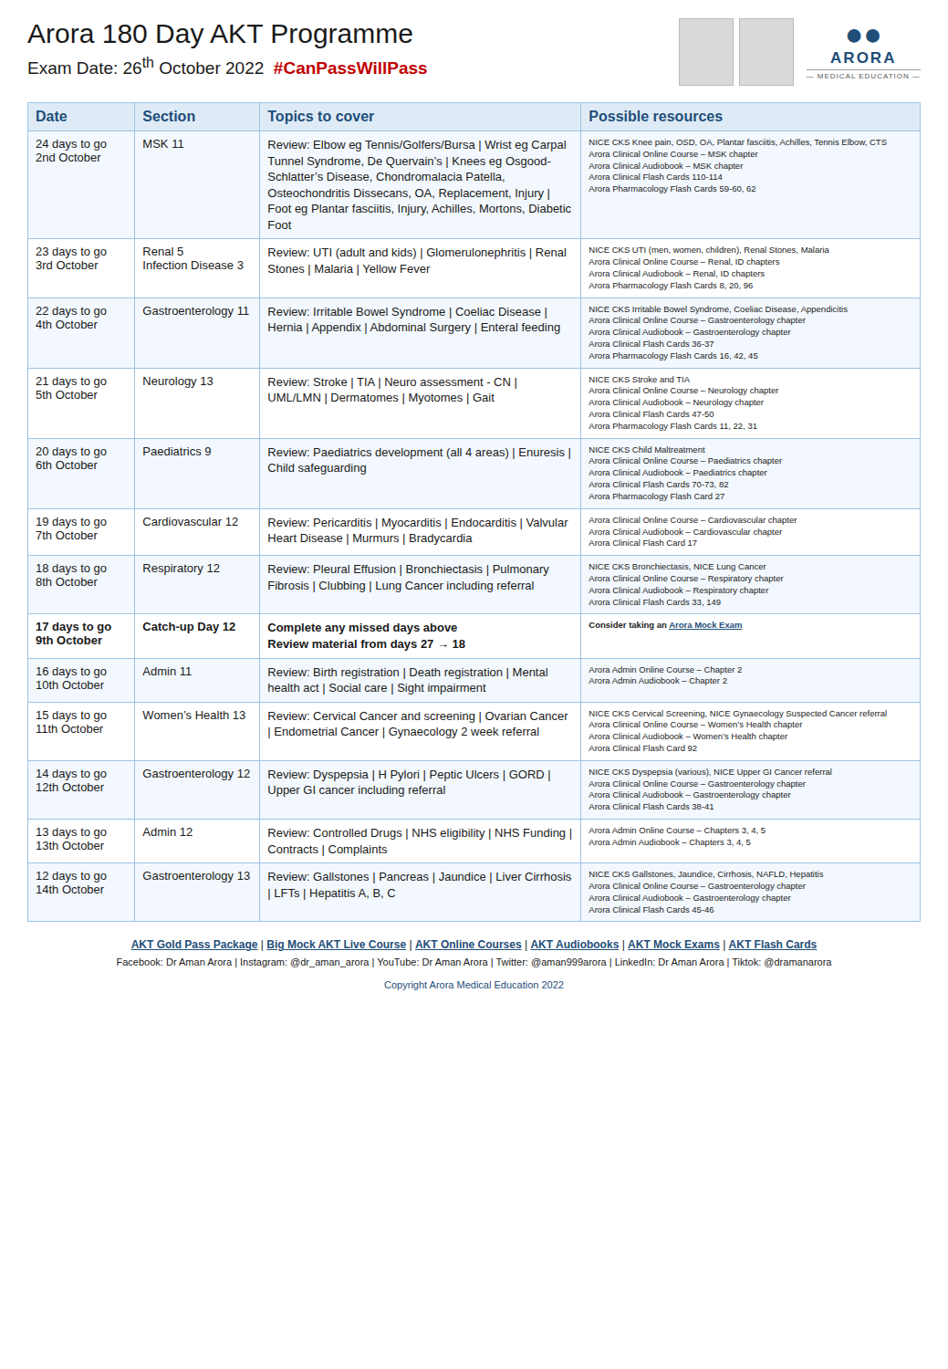Arora 180 Day AKT Programme
Exam Date: 26th October 2022 #CanPassWillPass
●●
ARORA
— MEDICAL EDUCATION —
| Date | Section | Topics to cover | Possible resources |
| --- | --- | --- | --- |
| 24 days to go 2nd October | MSK 11 | Review: Elbow eg Tennis/Golfers/Bursa / Wrist eg Carpal Tunnel Syndrome, De Quervain’s / Knees eg Osgood-Schlatter’s Disease, Chondromalacia Patella, Osteochondritis Dissecans, OA, Replacement, Injury / Foot eg Plantar fasciitis, Injury, Achilles, Mortons, Diabetic Foot | NICE CKS Knee pain, OSD, OA, Plantar fasciitis, Achilles, Tennis Elbow, CTS Arora Clinical Online Course – MSK chapter Arora Clinical Audiobook – MSK chapter Arora Clinical Flash Cards 110-114 Arora Pharmacology Flash Cards 59-60, 62 |
| 23 days to go 3rd October | Renal 5 Infection Disease 3 | Review: UTI (adult and kids) / Glomerulonephritis / Renal Stones / Malaria / Yellow Fever | NICE CKS UTI (men, women, children), Renal Stones, Malaria Arora Clinical Online Course – Renal, ID chapters Arora Clinical Audiobook – Renal, ID chapters Arora Pharmacology Flash Cards 8, 20, 96 |
| 22 days to go 4th October | Gastroenterology 11 | Review: Irritable Bowel Syndrome / Coeliac Disease / Hernia / Appendix / Abdominal Surgery / Enteral feeding | NICE CKS Irritable Bowel Syndrome, Coeliac Disease, Appendicitis Arora Clinical Online Course – Gastroenterology chapter Arora Clinical Audiobook – Gastroenterology chapter Arora Clinical Flash Cards 36-37 Arora Pharmacology Flash Cards 16, 42, 45 |
| 21 days to go 5th October | Neurology 13 | Review: Stroke / TIA / Neuro assessment - CN / UML/LMN / Dermatomes / Myotomes / Gait | NICE CKS Stroke and TIA Arora Clinical Online Course – Neurology chapter Arora Clinical Audiobook – Neurology chapter Arora Clinical Flash Cards 47-50 Arora Pharmacology Flash Cards 11, 22, 31 |
| 20 days to go 6th October | Paediatrics 9 | Review: Paediatrics development (all 4 areas) / Enuresis / Child safeguarding | NICE CKS Child Maltreatment Arora Clinical Online Course – Paediatrics chapter Arora Clinical Audiobook – Paediatrics chapter Arora Clinical Flash Cards 70-73, 82 Arora Pharmacology Flash Card 27 |
| 19 days to go 7th October | Cardiovascular 12 | Review: Pericarditis / Myocarditis / Endocarditis / Valvular Heart Disease / Murmurs / Bradycardia | Arora Clinical Online Course – Cardiovascular chapter Arora Clinical Audiobook – Cardiovascular chapter Arora Clinical Flash Card 17 |
| 18 days to go 8th October | Respiratory 12 | Review: Pleural Effusion / Bronchiectasis / Pulmonary Fibrosis / Clubbing / Lung Cancer including referral | NICE CKS Bronchiectasis, NICE Lung Cancer Arora Clinical Online Course – Respiratory chapter Arora Clinical Audiobook – Respiratory chapter Arora Clinical Flash Cards 33, 149 |
| 17 days to go 9th October | Catch-up Day 12 | Complete any missed days above Review material from days 27 → 18 | Consider taking an Arora Mock Exam |
| 16 days to go 10th October | Admin 11 | Review: Birth registration / Death registration / Mental health act / Social care / Sight impairment | Arora Admin Online Course – Chapter 2 Arora Admin Audiobook – Chapter 2 |
| 15 days to go 11th October | Women’s Health 13 | Review: Cervical Cancer and screening / Ovarian Cancer / Endometrial Cancer / Gynaecology 2 week referral | NICE CKS Cervical Screening, NICE Gynaecology Suspected Cancer referral Arora Clinical Online Course – Women’s Health chapter Arora Clinical Audiobook – Women’s Health chapter Arora Clinical Flash Card 92 |
| 14 days to go 12th October | Gastroenterology 12 | Review: Dyspepsia / H Pylori / Peptic Ulcers / GORD / Upper GI cancer including referral | NICE CKS Dyspepsia (various), NICE Upper GI Cancer referral Arora Clinical Online Course – Gastroenterology chapter Arora Clinical Audiobook – Gastroenterology chapter Arora Clinical Flash Cards 38-41 |
| 13 days to go 13th October | Admin 12 | Review: Controlled Drugs / NHS eligibility / NHS Funding / Contracts / Complaints | Arora Admin Online Course – Chapters 3, 4, 5 Arora Admin Audiobook – Chapters 3, 4, 5 |
| 12 days to go 14th October | Gastroenterology 13 | Review: Gallstones / Pancreas / Jaundice / Liver Cirrhosis / LFTs / Hepatitis A, B, C | NICE CKS Gallstones, Jaundice, Cirrhosis, NAFLD, Hepatitis Arora Clinical Online Course – Gastroenterology chapter Arora Clinical Audiobook – Gastroenterology chapter Arora Clinical Flash Cards 45-46 |
AKT Gold Pass Package | Big Mock AKT Live Course | AKT Online Courses | AKT Audiobooks | AKT Mock Exams | AKT Flash Cards
Facebook: Dr Aman Arora | Instagram: @dr_aman_arora | YouTube: Dr Aman Arora | Twitter: @aman999arora | LinkedIn: Dr Aman Arora | Tiktok: @dramanarora
Copyright Arora Medical Education 2022